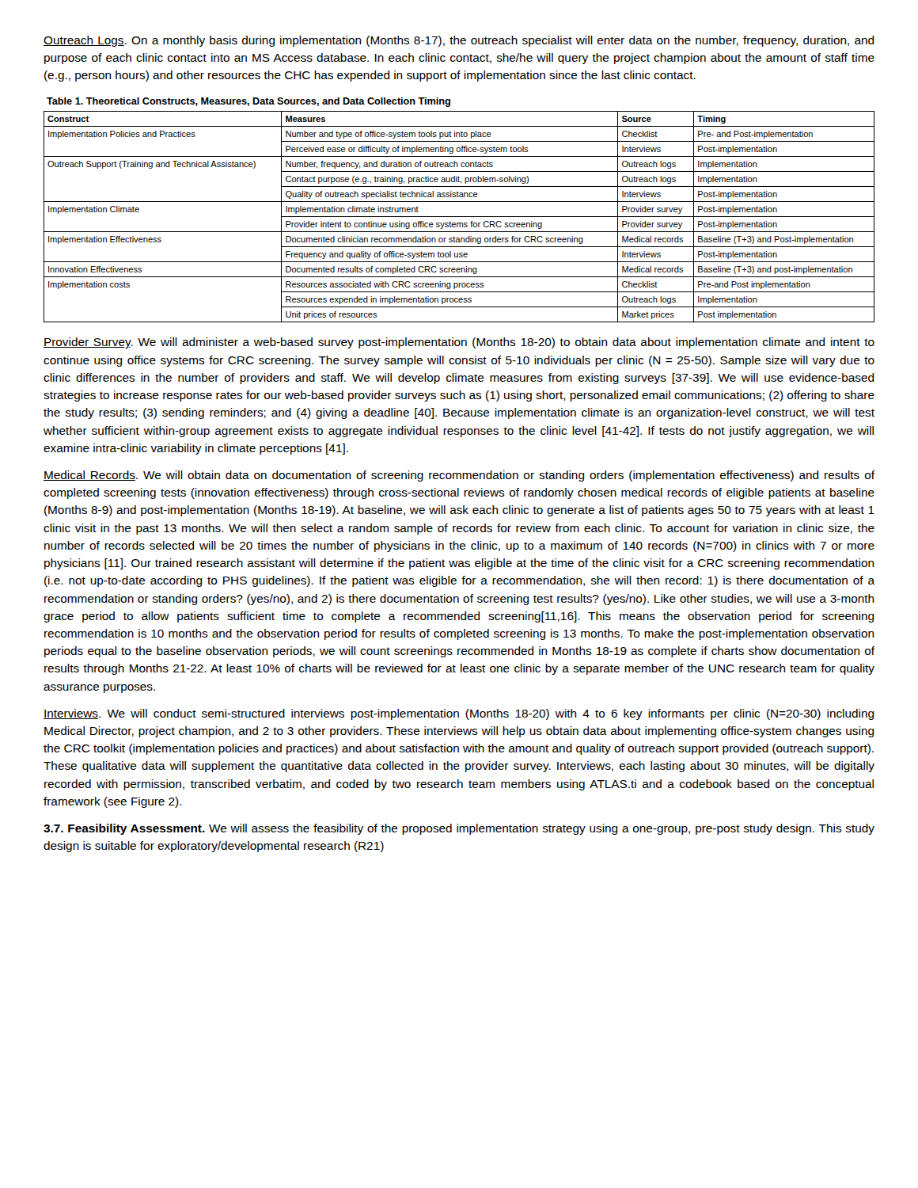Outreach Logs. On a monthly basis during implementation (Months 8-17), the outreach specialist will enter data on the number, frequency, duration, and purpose of each clinic contact into an MS Access database. In each clinic contact, she/he will query the project champion about the amount of staff time (e.g., person hours) and other resources the CHC has expended in support of implementation since the last clinic contact.
Table 1. Theoretical Constructs, Measures, Data Sources, and Data Collection Timing
| Construct | Measures | Source | Timing |
| --- | --- | --- | --- |
| Implementation Policies and Practices | Number and type of office-system tools put into place | Checklist | Pre- and Post-implementation |
| Perceived ease or difficulty of implementing office-system tools | Interviews | Post-implementation |
| Outreach Support (Training and Technical Assistance) | Number, frequency, and duration of outreach contacts | Outreach logs | Implementation |
| Contact purpose (e.g., training, practice audit, problem-solving) | Outreach logs | Implementation |
| Quality of outreach specialist technical assistance | Interviews | Post-implementation |
| Implementation Climate | Implementation climate instrument | Provider survey | Post-implementation |
| Provider intent to continue using office systems for CRC screening | Provider survey | Post-implementation |
| Implementation Effectiveness | Documented clinician recommendation or standing orders for CRC screening | Medical records | Baseline (T+3) and Post-implementation |
| Frequency and quality of office-system tool use | Interviews | Post-implementation |
| Innovation Effectiveness | Documented results of completed CRC screening | Medical records | Baseline (T+3) and post-implementation |
| Implementation costs | Resources associated with CRC screening process | Checklist | Pre-and Post implementation |
| Resources expended in implementation process | Outreach logs | Implementation |
| Unit prices of resources | Market prices | Post implementation |
Provider Survey. We will administer a web-based survey post-implementation (Months 18-20) to obtain data about implementation climate and intent to continue using office systems for CRC screening. The survey sample will consist of 5-10 individuals per clinic (N = 25-50). Sample size will vary due to clinic differences in the number of providers and staff. We will develop climate measures from existing surveys [37-39]. We will use evidence-based strategies to increase response rates for our web-based provider surveys such as (1) using short, personalized email communications; (2) offering to share the study results; (3) sending reminders; and (4) giving a deadline [40]. Because implementation climate is an organization-level construct, we will test whether sufficient within-group agreement exists to aggregate individual responses to the clinic level [41-42]. If tests do not justify aggregation, we will examine intra-clinic variability in climate perceptions [41].
Medical Records. We will obtain data on documentation of screening recommendation or standing orders (implementation effectiveness) and results of completed screening tests (innovation effectiveness) through cross-sectional reviews of randomly chosen medical records of eligible patients at baseline (Months 8-9) and post-implementation (Months 18-19). At baseline, we will ask each clinic to generate a list of patients ages 50 to 75 years with at least 1 clinic visit in the past 13 months. We will then select a random sample of records for review from each clinic. To account for variation in clinic size, the number of records selected will be 20 times the number of physicians in the clinic, up to a maximum of 140 records (N=700) in clinics with 7 or more physicians [11]. Our trained research assistant will determine if the patient was eligible at the time of the clinic visit for a CRC screening recommendation (i.e. not up-to-date according to PHS guidelines). If the patient was eligible for a recommendation, she will then record: 1) is there documentation of a recommendation or standing orders? (yes/no), and 2) is there documentation of screening test results? (yes/no). Like other studies, we will use a 3-month grace period to allow patients sufficient time to complete a recommended screening[11,16]. This means the observation period for screening recommendation is 10 months and the observation period for results of completed screening is 13 months. To make the post-implementation observation periods equal to the baseline observation periods, we will count screenings recommended in Months 18-19 as complete if charts show documentation of results through Months 21-22. At least 10% of charts will be reviewed for at least one clinic by a separate member of the UNC research team for quality assurance purposes.
Interviews. We will conduct semi-structured interviews post-implementation (Months 18-20) with 4 to 6 key informants per clinic (N=20-30) including Medical Director, project champion, and 2 to 3 other providers. These interviews will help us obtain data about implementing office-system changes using the CRC toolkit (implementation policies and practices) and about satisfaction with the amount and quality of outreach support provided (outreach support). These qualitative data will supplement the quantitative data collected in the provider survey. Interviews, each lasting about 30 minutes, will be digitally recorded with permission, transcribed verbatim, and coded by two research team members using ATLAS.ti and a codebook based on the conceptual framework (see Figure 2).
3.7. Feasibility Assessment. We will assess the feasibility of the proposed implementation strategy using a one-group, pre-post study design. This study design is suitable for exploratory/developmental research (R21)